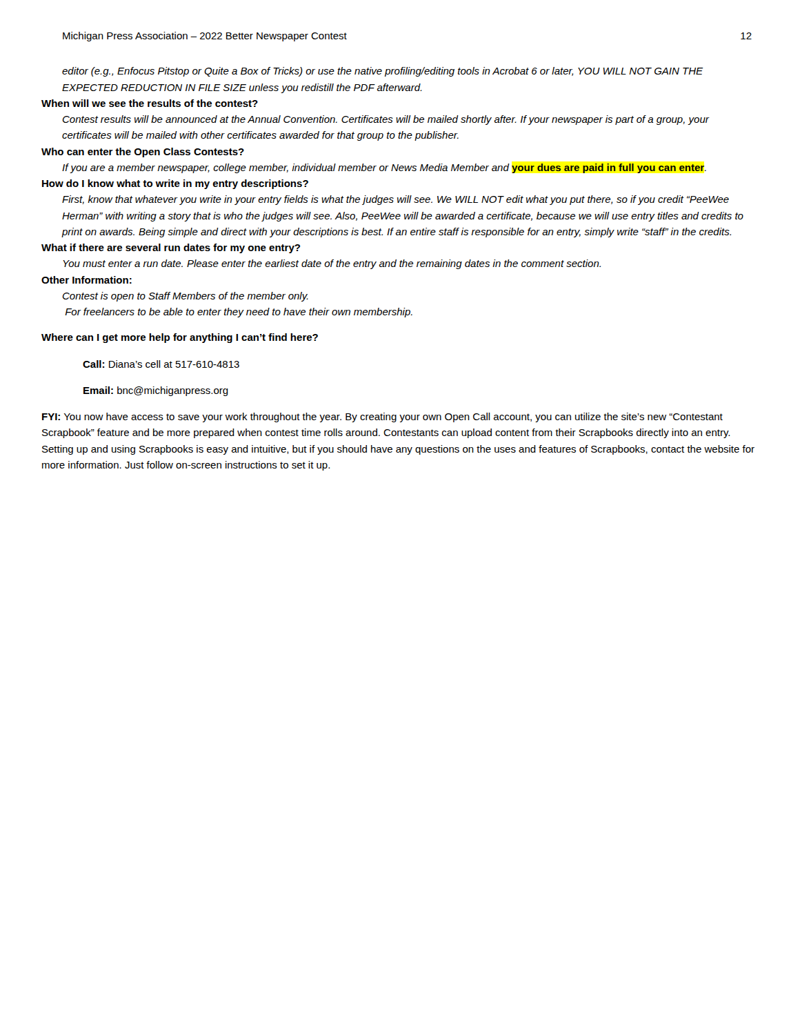Michigan Press Association – 2022 Better Newspaper Contest 12
editor (e.g., Enfocus Pitstop or Quite a Box of Tricks) or use the native profiling/editing tools in Acrobat 6 or later, YOU WILL NOT GAIN THE EXPECTED REDUCTION IN FILE SIZE unless you redistill the PDF afterward.
When will we see the results of the contest?
Contest results will be announced at the Annual Convention. Certificates will be mailed shortly after. If your newspaper is part of a group, your certificates will be mailed with other certificates awarded for that group to the publisher.
Who can enter the Open Class Contests?
If you are a member newspaper, college member, individual member or News Media Member and your dues are paid in full you can enter.
How do I know what to write in my entry descriptions?
First, know that whatever you write in your entry fields is what the judges will see. We WILL NOT edit what you put there, so if you credit “PeeWee Herman” with writing a story that is who the judges will see. Also, PeeWee will be awarded a certificate, because we will use entry titles and credits to print on awards. Being simple and direct with your descriptions is best. If an entire staff is responsible for an entry, simply write “staff” in the credits.
What if there are several run dates for my one entry?
You must enter a run date. Please enter the earliest date of the entry and the remaining dates in the comment section.
Other Information:
Contest is open to Staff Members of the member only.
For freelancers to be able to enter they need to have their own membership.
Where can I get more help for anything I can’t find here?
Call: Diana’s cell at 517-610-4813
Email: bnc@michiganpress.org
FYI: You now have access to save your work throughout the year. By creating your own Open Call account, you can utilize the site’s new “Contestant Scrapbook” feature and be more prepared when contest time rolls around. Contestants can upload content from their Scrapbooks directly into an entry. Setting up and using Scrapbooks is easy and intuitive, but if you should have any questions on the uses and features of Scrapbooks, contact the website for more information. Just follow on-screen instructions to set it up.